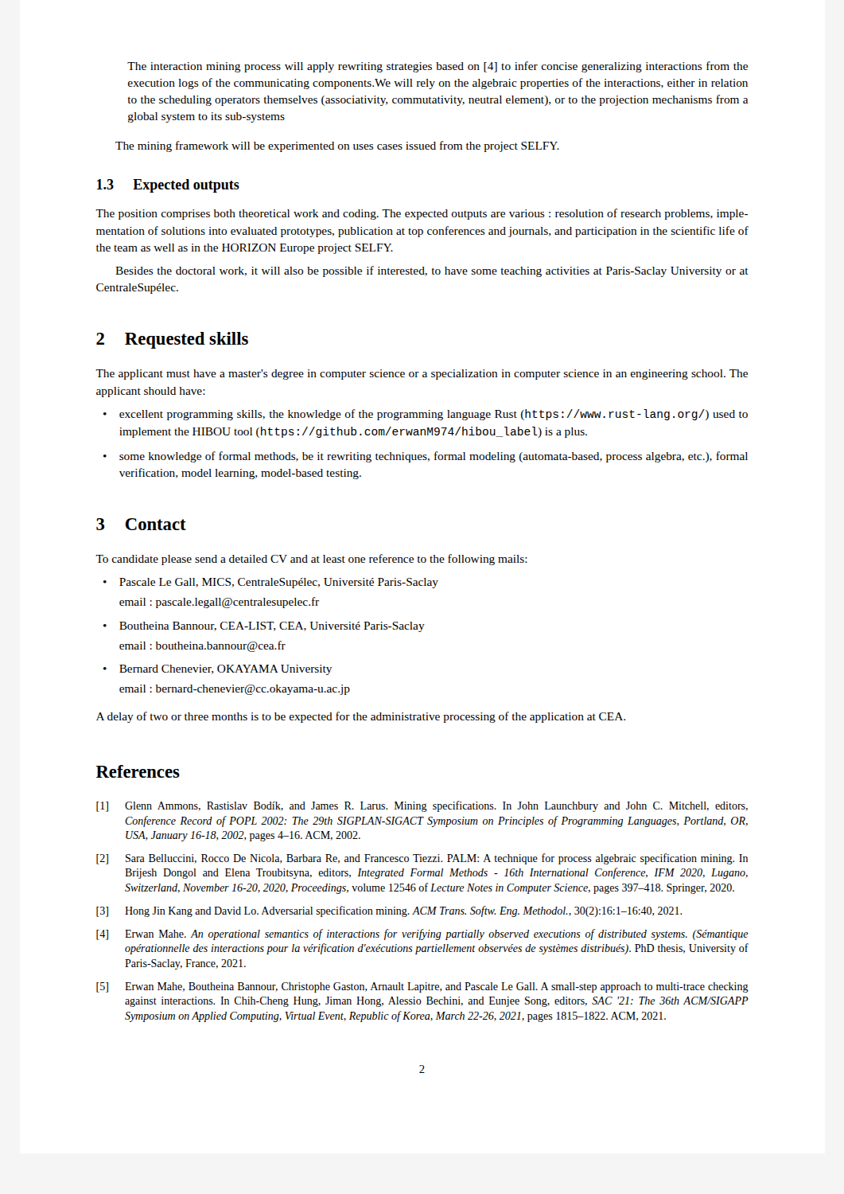The interaction mining process will apply rewriting strategies based on [4] to infer concise generalizing interactions from the execution logs of the communicating components.We will rely on the algebraic properties of the interactions, either in relation to the scheduling operators themselves (associativity, commutativity, neutral element), or to the projection mechanisms from a global system to its sub-systems
The mining framework will be experimented on uses cases issued from the project SELFY.
1.3 Expected outputs
The position comprises both theoretical work and coding. The expected outputs are various : resolution of research problems, implementation of solutions into evaluated prototypes, publication at top conferences and journals, and participation in the scientific life of the team as well as in the HORIZON Europe project SELFY.
Besides the doctoral work, it will also be possible if interested, to have some teaching activities at Paris-Saclay University or at CentraleSupélec.
2 Requested skills
The applicant must have a master's degree in computer science or a specialization in computer science in an engineering school. The applicant should have:
excellent programming skills, the knowledge of the programming language Rust (https://www.rust-lang.org/) used to implement the HIBOU tool (https://github.com/erwanM974/hibou_label) is a plus.
some knowledge of formal methods, be it rewriting techniques, formal modeling (automata-based, process algebra, etc.), formal verification, model learning, model-based testing.
3 Contact
To candidate please send a detailed CV and at least one reference to the following mails:
Pascale Le Gall, MICS, CentraleSupélec, Université Paris-Saclay email : pascale.legall@centralesupelec.fr
Boutheina Bannour, CEA-LIST, CEA, Université Paris-Saclay email : boutheina.bannour@cea.fr
Bernard Chenevier, OKAYAMA University email : bernard-chenevier@cc.okayama-u.ac.jp
A delay of two or three months is to be expected for the administrative processing of the application at CEA.
References
Glenn Ammons, Rastislav Bodík, and James R. Larus. Mining specifications. In John Launchbury and John C. Mitchell, editors, Conference Record of POPL 2002: The 29th SIGPLAN-SIGACT Symposium on Principles of Programming Languages, Portland, OR, USA, January 16-18, 2002, pages 4–16. ACM, 2002.
Sara Belluccini, Rocco De Nicola, Barbara Re, and Francesco Tiezzi. PALM: A technique for process algebraic specification mining. In Brijesh Dongol and Elena Troubitsyna, editors, Integrated Formal Methods - 16th International Conference, IFM 2020, Lugano, Switzerland, November 16-20, 2020, Proceedings, volume 12546 of Lecture Notes in Computer Science, pages 397–418. Springer, 2020.
Hong Jin Kang and David Lo. Adversarial specification mining. ACM Trans. Softw. Eng. Methodol., 30(2):16:1–16:40, 2021.
Erwan Mahe. An operational semantics of interactions for verifying partially observed executions of distributed systems. (Sémantique opérationnelle des interactions pour la vérification d'exécutions partiellement observées de systèmes distribués). PhD thesis, University of Paris-Saclay, France, 2021.
Erwan Mahe, Boutheina Bannour, Christophe Gaston, Arnault Lapitre, and Pascale Le Gall. A small-step approach to multi-trace checking against interactions. In Chih-Cheng Hung, Jiman Hong, Alessio Bechini, and Eunjee Song, editors, SAC '21: The 36th ACM/SIGAPP Symposium on Applied Computing, Virtual Event, Republic of Korea, March 22-26, 2021, pages 1815–1822. ACM, 2021.
2